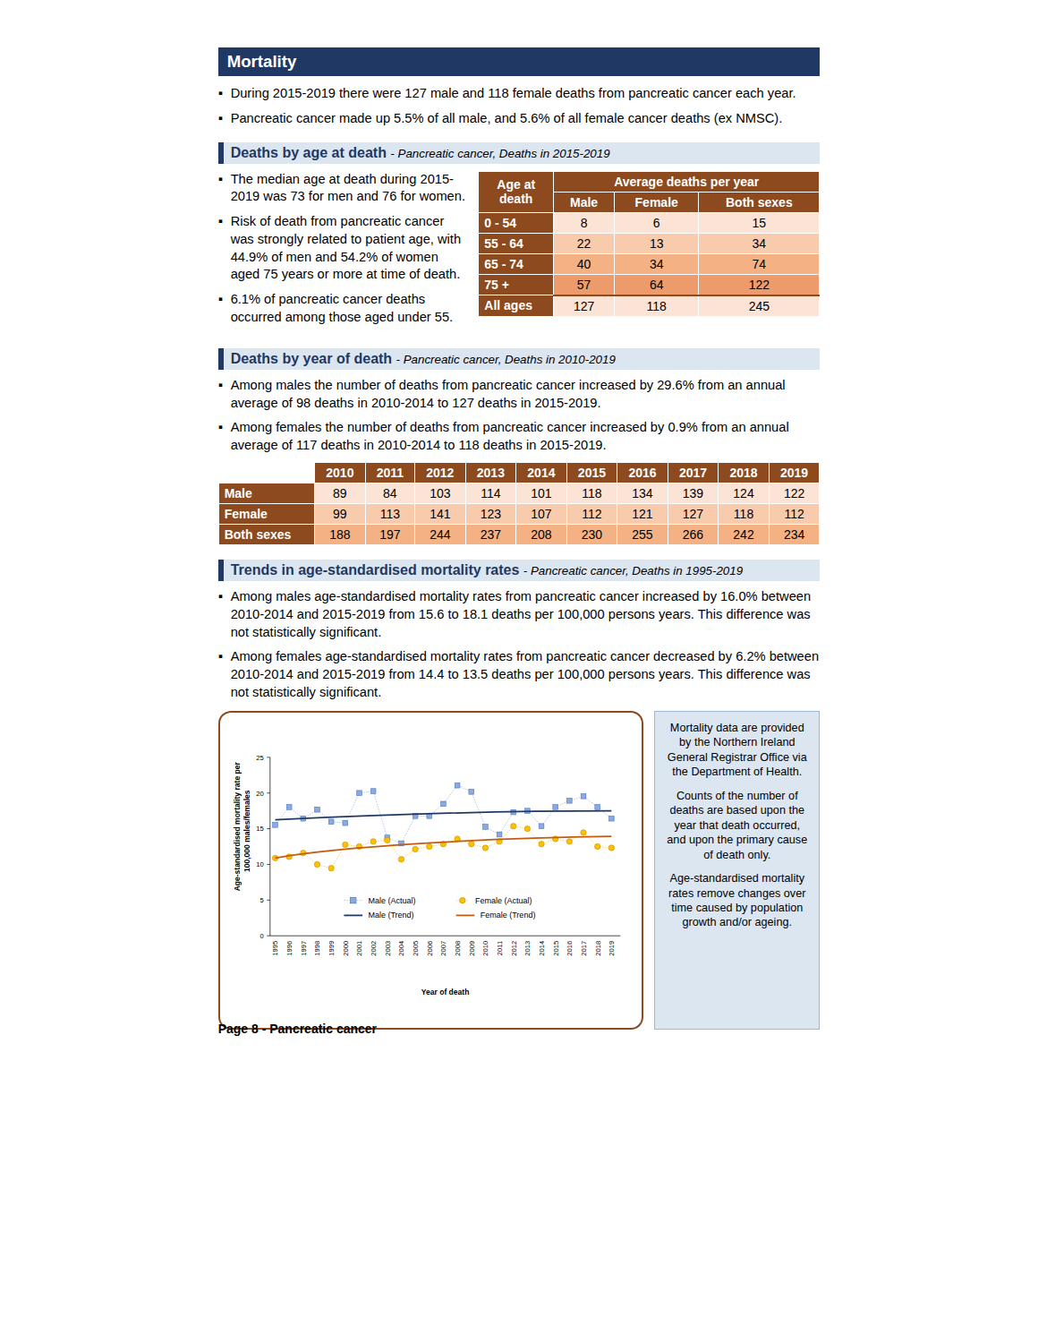Mortality
During 2015-2019 there were 127 male and 118 female deaths from pancreatic cancer each year.
Pancreatic cancer made up 5.5% of all male, and 5.6% of all female cancer deaths (ex NMSC).
Deaths by age at death - Pancreatic cancer, Deaths in 2015-2019
The median age at death during 2015-2019 was 73 for men and 76 for women.
Risk of death from pancreatic cancer was strongly related to patient age, with 44.9% of men and 54.2% of women aged 75 years or more at time of death.
6.1% of pancreatic cancer deaths occurred among those aged under 55.
| Age at death | Average deaths per year |
| --- | --- |
| Male | Female | Both sexes |
| 0 - 54 | 8 | 6 | 15 |
| 55 - 64 | 22 | 13 | 34 |
| 65 - 74 | 40 | 34 | 74 |
| 75 + | 57 | 64 | 122 |
| All ages | 127 | 118 | 245 |
Deaths by year of death - Pancreatic cancer, Deaths in 2010-2019
Among males the number of deaths from pancreatic cancer increased by 29.6% from an annual average of 98 deaths in 2010-2014 to 127 deaths in 2015-2019.
Among females the number of deaths from pancreatic cancer increased by 0.9% from an annual average of 117 deaths in 2010-2014 to 118 deaths in 2015-2019.
| | 2010 | 2011 | 2012 | 2013 | 2014 | 2015 | 2016 | 2017 | 2018 | 2019 |
| --- | --- | --- | --- | --- | --- | --- | --- | --- | --- | --- |
| Male | 89 | 84 | 103 | 114 | 101 | 118 | 134 | 139 | 124 | 122 |
| Female | 99 | 113 | 141 | 123 | 107 | 112 | 121 | 127 | 118 | 112 |
| Both sexes | 188 | 197 | 244 | 237 | 208 | 230 | 255 | 266 | 242 | 234 |
Trends in age-standardised mortality rates - Pancreatic cancer, Deaths in 1995-2019
Among males age-standardised mortality rates from pancreatic cancer increased by 16.0% between 2010-2014 and 2015-2019 from 15.6 to 18.1 deaths per 100,000 persons years. This difference was not statistically significant.
Among females age-standardised mortality rates from pancreatic cancer decreased by 6.2% between 2010-2014 and 2015-2019 from 14.4 to 13.5 deaths per 100,000 persons years. This difference was not statistically significant.
0 5 10 15 20 25 Age-standardised mortality rate per 100,000 males/females Year of death 1995 1996 1997 1998 1999 2000 2001 2002 2003 2004 2005 2006 2007 2008 2009 2010 2011 2012 2013 2014 2015 2016 2017 2018 2019 Male (Actual) Female (Actual) Male (Trend) Female (Trend)
Mortality data are provided by the Northern Ireland General Registrar Office via the Department of Health.
Counts of the number of deaths are based upon the year that death occurred, and upon the primary cause of death only.
Age-standardised mortality rates remove changes over time caused by population growth and/or ageing.
Page 8 - Pancreatic cancer